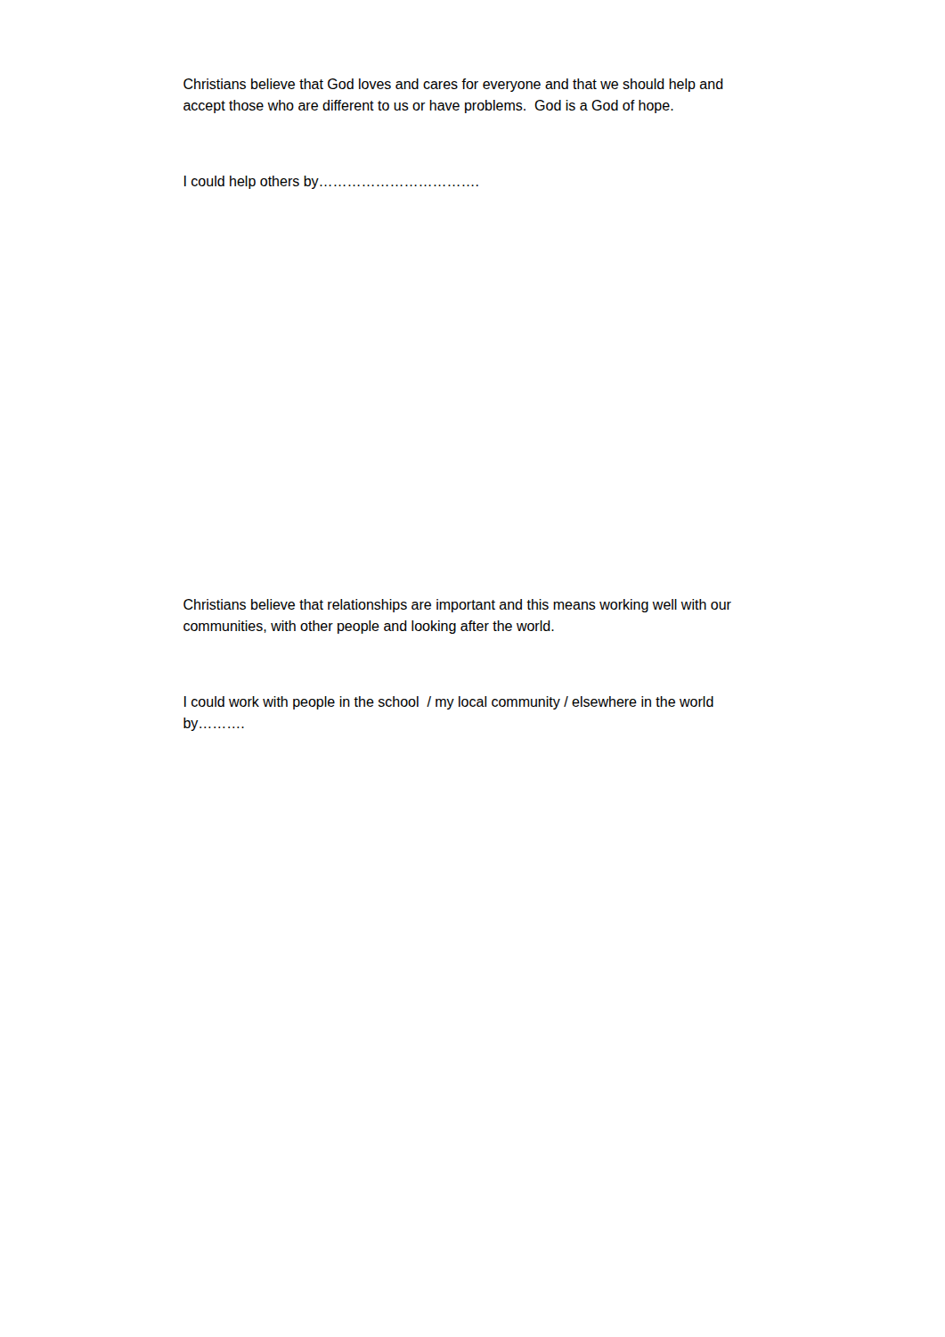Christians believe that God loves and cares for everyone and that we should help and accept those who are different to us or have problems. God is a God of hope.
I could help others by…………………………….
Christians believe that relationships are important and this means working well with our communities, with other people and looking after the world.
I could work with people in the school / my local community / elsewhere in the world by……….